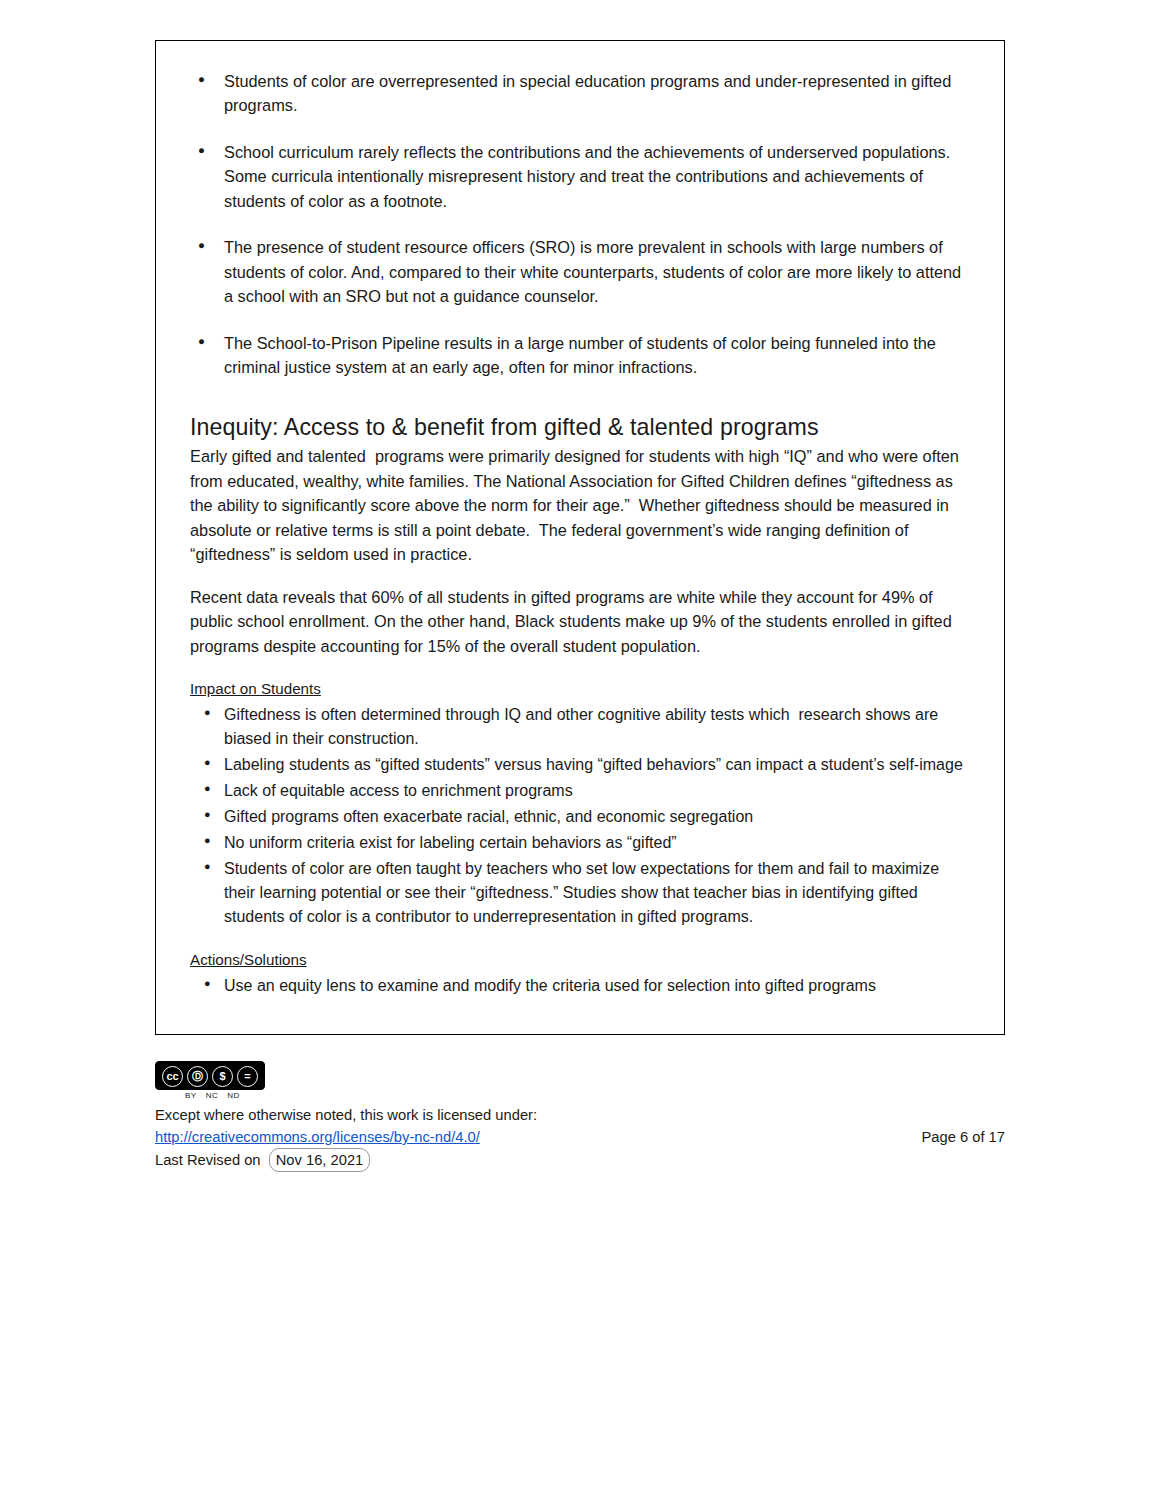Students of color are overrepresented in special education programs and under-represented in gifted programs.
School curriculum rarely reflects the contributions and the achievements of underserved populations. Some curricula intentionally misrepresent history and treat the contributions and achievements of students of color as a footnote.
The presence of student resource officers (SRO) is more prevalent in schools with large numbers of students of color. And, compared to their white counterparts, students of color are more likely to attend a school with an SRO but not a guidance counselor.
The School-to-Prison Pipeline results in a large number of students of color being funneled into the criminal justice system at an early age, often for minor infractions.
Inequity: Access to & benefit from gifted & talented programs
Early gifted and talented programs were primarily designed for students with high “IQ” and who were often from educated, wealthy, white families. The National Association for Gifted Children defines “giftedness as the ability to significantly score above the norm for their age.” Whether giftedness should be measured in absolute or relative terms is still a point debate. The federal government’s wide ranging definition of “giftedness” is seldom used in practice.
Recent data reveals that 60% of all students in gifted programs are white while they account for 49% of public school enrollment. On the other hand, Black students make up 9% of the students enrolled in gifted programs despite accounting for 15% of the overall student population.
Impact on Students
Giftedness is often determined through IQ and other cognitive ability tests which research shows are biased in their construction.
Labeling students as “gifted students” versus having “gifted behaviors” can impact a student’s self-image
Lack of equitable access to enrichment programs
Gifted programs often exacerbate racial, ethnic, and economic segregation
No uniform criteria exist for labeling certain behaviors as “gifted”
Students of color are often taught by teachers who set low expectations for them and fail to maximize their learning potential or see their “giftedness.” Studies show that teacher bias in identifying gifted students of color is a contributor to underrepresentation in gifted programs.
Actions/Solutions
Use an equity lens to examine and modify the criteria used for selection into gifted programs
cc
Ⓓ
$
=
BY NC ND
Except where otherwise noted, this work is licensed under:
http://creativecommons.org/licenses/by-nc-nd/4.0/
Page 6 of 17
Last Revised on Nov 16, 2021